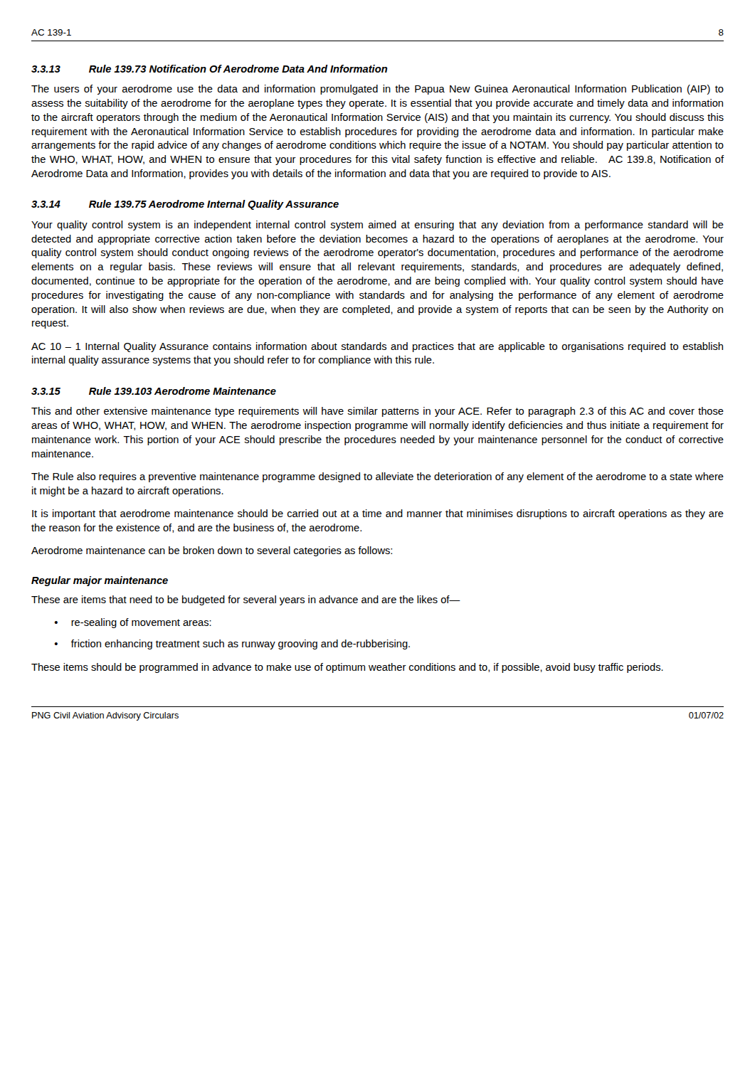AC 139-1 8
3.3.13 Rule 139.73 Notification Of Aerodrome Data And Information
The users of your aerodrome use the data and information promulgated in the Papua New Guinea Aeronautical Information Publication (AIP) to assess the suitability of the aerodrome for the aeroplane types they operate. It is essential that you provide accurate and timely data and information to the aircraft operators through the medium of the Aeronautical Information Service (AIS) and that you maintain its currency. You should discuss this requirement with the Aeronautical Information Service to establish procedures for providing the aerodrome data and information. In particular make arrangements for the rapid advice of any changes of aerodrome conditions which require the issue of a NOTAM. You should pay particular attention to the WHO, WHAT, HOW, and WHEN to ensure that your procedures for this vital safety function is effective and reliable. AC 139.8, Notification of Aerodrome Data and Information, provides you with details of the information and data that you are required to provide to AIS.
3.3.14 Rule 139.75 Aerodrome Internal Quality Assurance
Your quality control system is an independent internal control system aimed at ensuring that any deviation from a performance standard will be detected and appropriate corrective action taken before the deviation becomes a hazard to the operations of aeroplanes at the aerodrome. Your quality control system should conduct ongoing reviews of the aerodrome operator's documentation, procedures and performance of the aerodrome elements on a regular basis. These reviews will ensure that all relevant requirements, standards, and procedures are adequately defined, documented, continue to be appropriate for the operation of the aerodrome, and are being complied with. Your quality control system should have procedures for investigating the cause of any non-compliance with standards and for analysing the performance of any element of aerodrome operation. It will also show when reviews are due, when they are completed, and provide a system of reports that can be seen by the Authority on request.
AC 10 – 1 Internal Quality Assurance contains information about standards and practices that are applicable to organisations required to establish internal quality assurance systems that you should refer to for compliance with this rule.
3.3.15 Rule 139.103 Aerodrome Maintenance
This and other extensive maintenance type requirements will have similar patterns in your ACE. Refer to paragraph 2.3 of this AC and cover those areas of WHO, WHAT, HOW, and WHEN. The aerodrome inspection programme will normally identify deficiencies and thus initiate a requirement for maintenance work. This portion of your ACE should prescribe the procedures needed by your maintenance personnel for the conduct of corrective maintenance.
The Rule also requires a preventive maintenance programme designed to alleviate the deterioration of any element of the aerodrome to a state where it might be a hazard to aircraft operations.
It is important that aerodrome maintenance should be carried out at a time and manner that minimises disruptions to aircraft operations as they are the reason for the existence of, and are the business of, the aerodrome.
Aerodrome maintenance can be broken down to several categories as follows:
Regular major maintenance
These are items that need to be budgeted for several years in advance and are the likes of—
re-sealing of movement areas:
friction enhancing treatment such as runway grooving and de-rubberising.
These items should be programmed in advance to make use of optimum weather conditions and to, if possible, avoid busy traffic periods.
PNG Civil Aviation Advisory Circulars 01/07/02